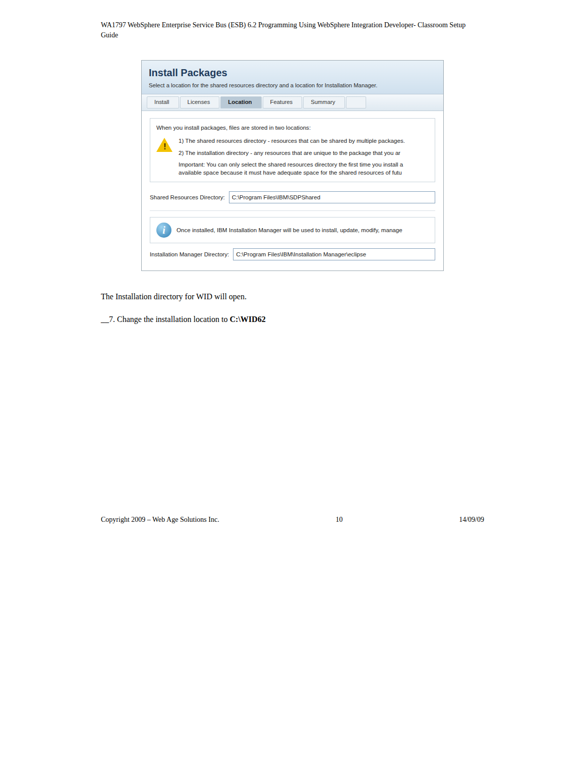WA1797 WebSphere Enterprise Service Bus (ESB) 6.2 Programming Using WebSphere Integration Developer- Classroom Setup Guide
Install Packages
Select a location for the shared resources directory and a location for Installation Manager.
Install Licenses Location Features Summary
When you install packages, files are stored in two locations:
!
1) The shared resources directory - resources that can be shared by multiple packages.
2) The installation directory - any resources that are unique to the package that you ar
Important: You can only select the shared resources directory the first time you install a
available space because it must have adequate space for the shared resources of futu
Shared Resources Directory: C:\Program Files\IBM\SDPShared
i
Once installed, IBM Installation Manager will be used to install, update, modify, manage
Installation Manager Directory: C:\Program Files\IBM\Installation Manager\eclipse
The Installation directory for WID will open.
__7. Change the installation location to C:\WID62
Copyright 2009 – Web Age Solutions Inc.
10
14/09/09